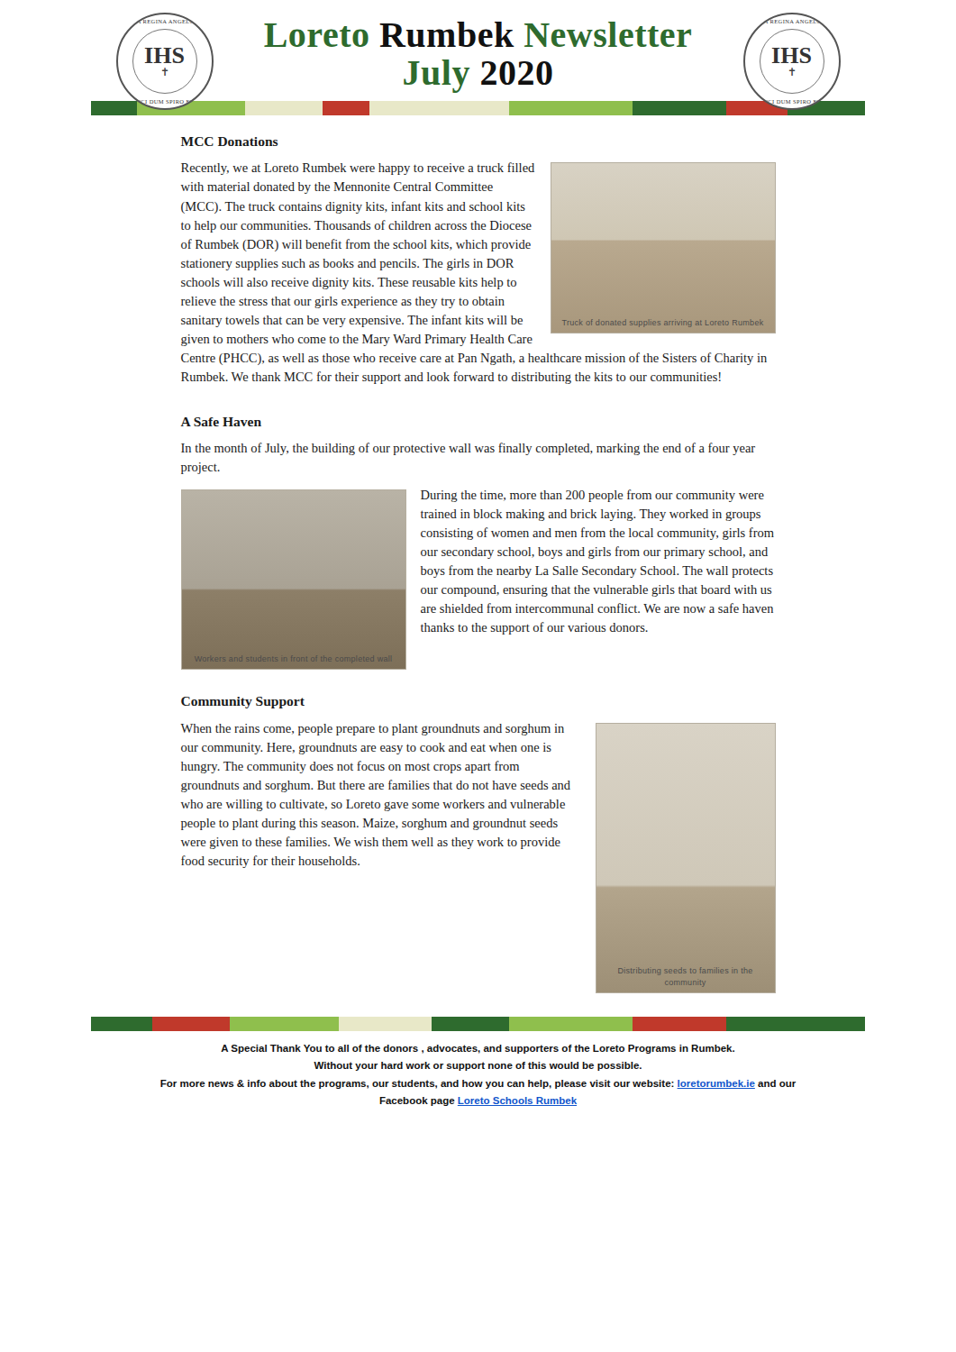MARIA REGINA ANGELORUM
IHS
✝
CRUCI DUM SPIRO FIDO
MARIA REGINA ANGELORUM
IHS
✝
CRUCI DUM SPIRO FIDO
Loreto Rumbek Newsletter
July 2020
MCC Donations
Truck of donated supplies arriving at Loreto Rumbek
Recently, we at Loreto Rumbek were happy to receive a truck filled with material donated by the Mennonite Central Committee (MCC). The truck contains dignity kits, infant kits and school kits to help our communities. Thousands of children across the Diocese of Rumbek (DOR) will benefit from the school kits, which provide stationery supplies such as books and pencils. The girls in DOR schools will also receive dignity kits. These reusable kits help to relieve the stress that our girls experience as they try to obtain sanitary towels that can be very expensive. The infant kits will be given to mothers who come to the Mary Ward Primary Health Care Centre (PHCC), as well as those who receive care at Pan Ngath, a healthcare mission of the Sisters of Charity in Rumbek. We thank MCC for their support and look forward to distributing the kits to our communities!
A Safe Haven
In the month of July, the building of our protective wall was finally completed, marking the end of a four year project.
Workers and students in front of the completed wall
During the time, more than 200 people from our community were trained in block making and brick laying. They worked in groups consisting of women and men from the local community, girls from our secondary school, boys and girls from our primary school, and boys from the nearby La Salle Secondary School. The wall protects our compound, ensuring that the vulnerable girls that board with us are shielded from intercommunal conflict. We are now a safe haven thanks to the support of our various donors.
Community Support
Distributing seeds to families in the community
When the rains come, people prepare to plant groundnuts and sorghum in our community. Here, groundnuts are easy to cook and eat when one is hungry. The community does not focus on most crops apart from groundnuts and sorghum. But there are families that do not have seeds and who are willing to cultivate, so Loreto gave some workers and vulnerable people to plant during this season. Maize, sorghum and groundnut seeds were given to these families. We wish them well as they work to provide food security for their households.
A Special Thank You to all of the donors , advocates, and supporters of the Loreto Programs in Rumbek.
Without your hard work or support none of this would be possible.
For more news & info about the programs, our students, and how you can help, please visit our website: loretorumbek.ie and our Facebook page Loreto Schools Rumbek